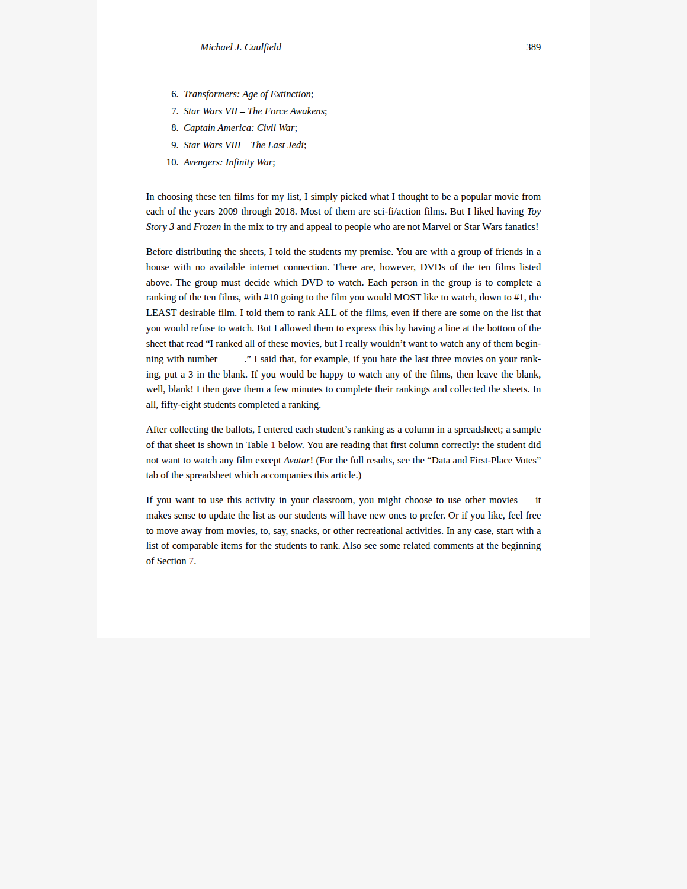Michael J. Caulfield 389
6. Transformers: Age of Extinction;
7. Star Wars VII – The Force Awakens;
8. Captain America: Civil War;
9. Star Wars VIII – The Last Jedi;
10. Avengers: Infinity War;
In choosing these ten films for my list, I simply picked what I thought to be a popular movie from each of the years 2009 through 2018. Most of them are sci-fi/action films. But I liked having Toy Story 3 and Frozen in the mix to try and appeal to people who are not Marvel or Star Wars fanatics!
Before distributing the sheets, I told the students my premise. You are with a group of friends in a house with no available internet connection. There are, however, DVDs of the ten films listed above. The group must decide which DVD to watch. Each person in the group is to complete a ranking of the ten films, with #10 going to the film you would MOST like to watch, down to #1, the LEAST desirable film. I told them to rank ALL of the films, even if there are some on the list that you would refuse to watch. But I allowed them to express this by having a line at the bottom of the sheet that read “I ranked all of these movies, but I really wouldn’t want to watch any of them beginning with number .” I said that, for example, if you hate the last three movies on your ranking, put a 3 in the blank. If you would be happy to watch any of the films, then leave the blank, well, blank! I then gave them a few minutes to complete their rankings and collected the sheets. In all, fifty-eight students completed a ranking.
After collecting the ballots, I entered each student’s ranking as a column in a spreadsheet; a sample of that sheet is shown in Table 1 below. You are reading that first column correctly: the student did not want to watch any film except Avatar! (For the full results, see the “Data and First-Place Votes” tab of the spreadsheet which accompanies this article.)
If you want to use this activity in your classroom, you might choose to use other movies — it makes sense to update the list as our students will have new ones to prefer. Or if you like, feel free to move away from movies, to, say, snacks, or other recreational activities. In any case, start with a list of comparable items for the students to rank. Also see some related comments at the beginning of Section 7.